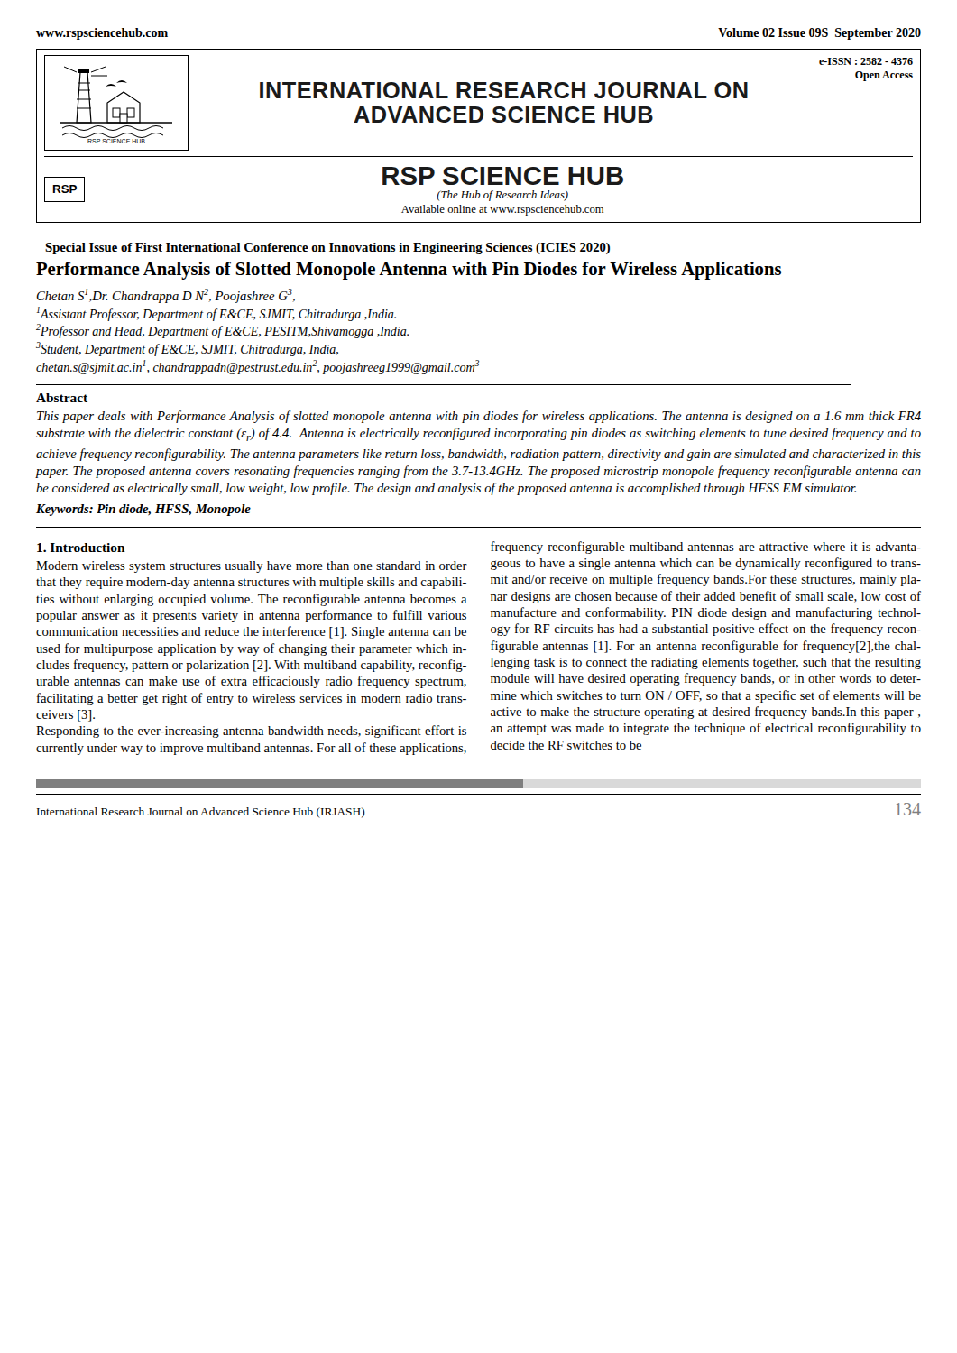www.rspsciencehub.com Volume 02 Issue 09S September 2020
RSP SCIENCE HUB
INTERNATIONAL RESEARCH JOURNAL ON
ADVANCED SCIENCE HUB
e-ISSN : 2582 - 4376
Open Access
RSP
RSP SCIENCE HUB
(The Hub of Research Ideas)
Available online at www.rspsciencehub.com
Special Issue of First International Conference on Innovations in Engineering Sciences (ICIES 2020)
Performance Analysis of Slotted Monopole Antenna with Pin Diodes for Wireless Applications
Chetan S1,Dr. Chandrappa D N2, Poojashree G3,
1Assistant Professor, Department of E&CE, SJMIT, Chitradurga ,India.
2Professor and Head, Department of E&CE, PESITM,Shivamogga ,India.
3Student, Department of E&CE, SJMIT, Chitradurga, India,
chetan.s@sjmit.ac.in1, chandrappadn@pestrust.edu.in2, poojashreeg1999@gmail.com3
Abstract
This paper deals with Performance Analysis of slotted monopole antenna with pin diodes for wireless applications. The antenna is designed on a 1.6 mm thick FR4 substrate with the dielectric constant (εr) of 4.4. Antenna is electrically reconfigured incorporating pin diodes as switching elements to tune desired frequency and to achieve frequency reconfigurability. The antenna parameters like return loss, bandwidth, radiation pattern, directivity and gain are simulated and characterized in this paper. The proposed antenna covers resonating frequencies ranging from the 3.7-13.4GHz. The proposed microstrip monopole frequency reconfigurable antenna can be considered as electrically small, low weight, low profile. The design and analysis of the proposed antenna is accomplished through HFSS EM simulator.
Keywords: Pin diode, HFSS, Monopole
1. Introduction
Modern wireless system structures usually have more than one standard in order that they require modern-day antenna structures with multiple skills and capabilities without enlarging occupied volume. The reconfigurable antenna becomes a popular answer as it presents variety in antenna performance to fulfill various communication necessities and reduce the interference [1]. Single antenna can be used for multipurpose application by way of changing their parameter which includes frequency, pattern or polarization [2]. With multiband capability, reconfigurable antennas can make use of extra efficaciously radio frequency spectrum, facilitating a better get right of entry to wireless services in modern radio transceivers [3].
Responding to the ever-increasing antenna bandwidth needs, significant effort is currently under way to improve multiband antennas. For all of these applications, frequency reconfigurable multiband antennas are attractive where it is advantageous to have a single antenna which can be dynamically reconfigured to transmit and/or receive on multiple frequency bands.For these structures, mainly planar designs are chosen because of their added benefit of small scale, low cost of manufacture and conformability. PIN diode design and manufacturing technology for RF circuits has had a substantial positive effect on the frequency reconfigurable antennas [1]. For an antenna reconfigurable for frequency[2],the challenging task is to connect the radiating elements together, such that the resulting module will have desired operating frequency bands, or in other words to determine which switches to turn ON / OFF, so that a specific set of elements will be active to make the structure operating at desired frequency bands.In this paper , an attempt was made to integrate the technique of electrical reconfigurability to decide the RF switches to be
International Research Journal on Advanced Science Hub (IRJASH) 134